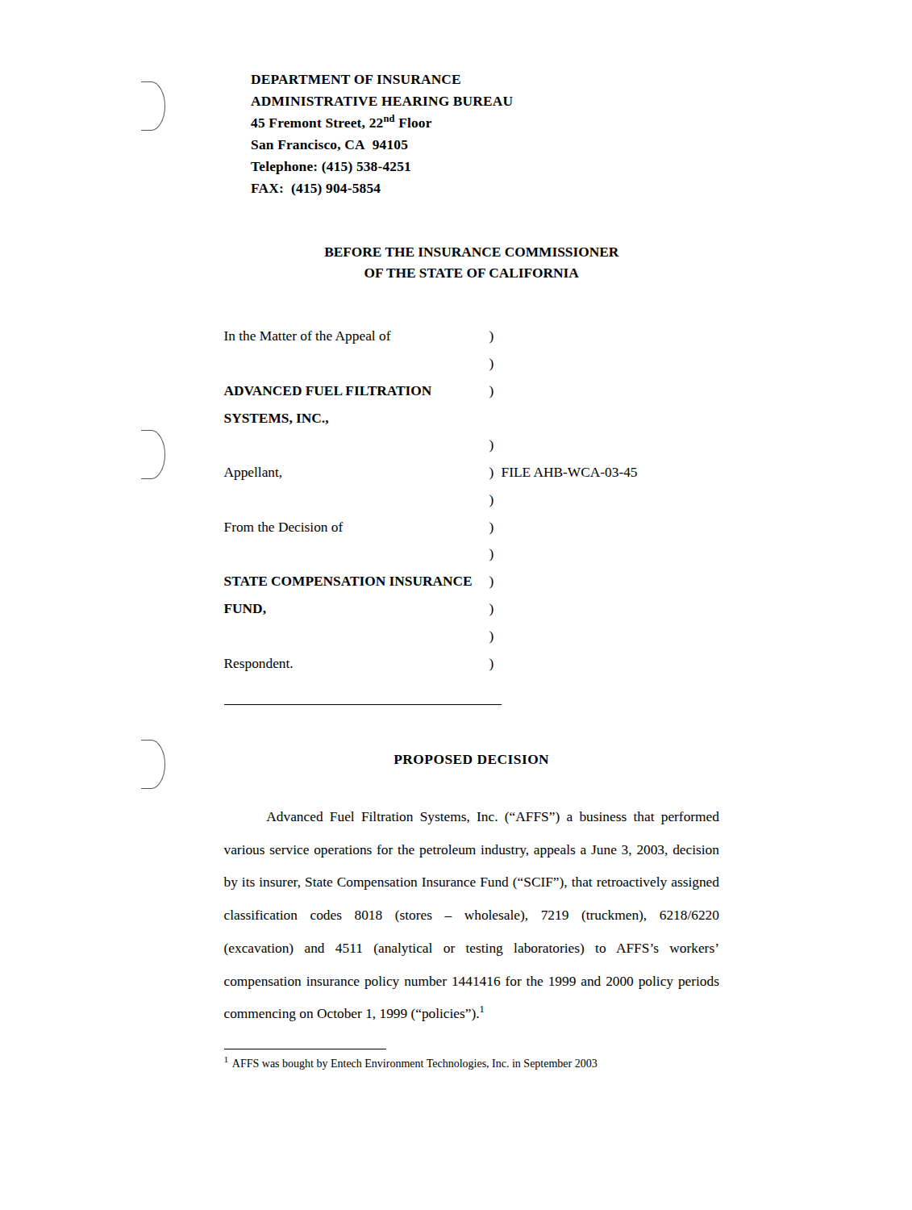DEPARTMENT OF INSURANCE
ADMINISTRATIVE HEARING BUREAU
45 Fremont Street, 22nd Floor
San Francisco, CA 94105
Telephone: (415) 538-4251
FAX: (415) 904-5854
BEFORE THE INSURANCE COMMISSIONER
OF THE STATE OF CALIFORNIA
| In the Matter of the Appeal of | ) | |
| | ) | |
| ADVANCED FUEL FILTRATION SYSTEMS, INC., | ) | |
| | ) | |
| Appellant, | ) | FILE AHB-WCA-03-45 |
| | ) | |
| From the Decision of | ) | |
| | ) | |
| STATE COMPENSATION INSURANCE | ) | |
| FUND, | ) | |
| | ) | |
| Respondent. | ) | |
| | ) | |
PROPOSED DECISION
Advanced Fuel Filtration Systems, Inc. (“AFFS”) a business that performed various service operations for the petroleum industry, appeals a June 3, 2003, decision by its insurer, State Compensation Insurance Fund (“SCIF”), that retroactively assigned classification codes 8018 (stores – wholesale), 7219 (truckmen), 6218/6220 (excavation) and 4511 (analytical or testing laboratories) to AFFS’s workers’ compensation insurance policy number 1441416 for the 1999 and 2000 policy periods commencing on October 1, 1999 (“policies”).1
1 AFFS was bought by Entech Environment Technologies, Inc. in September 2003